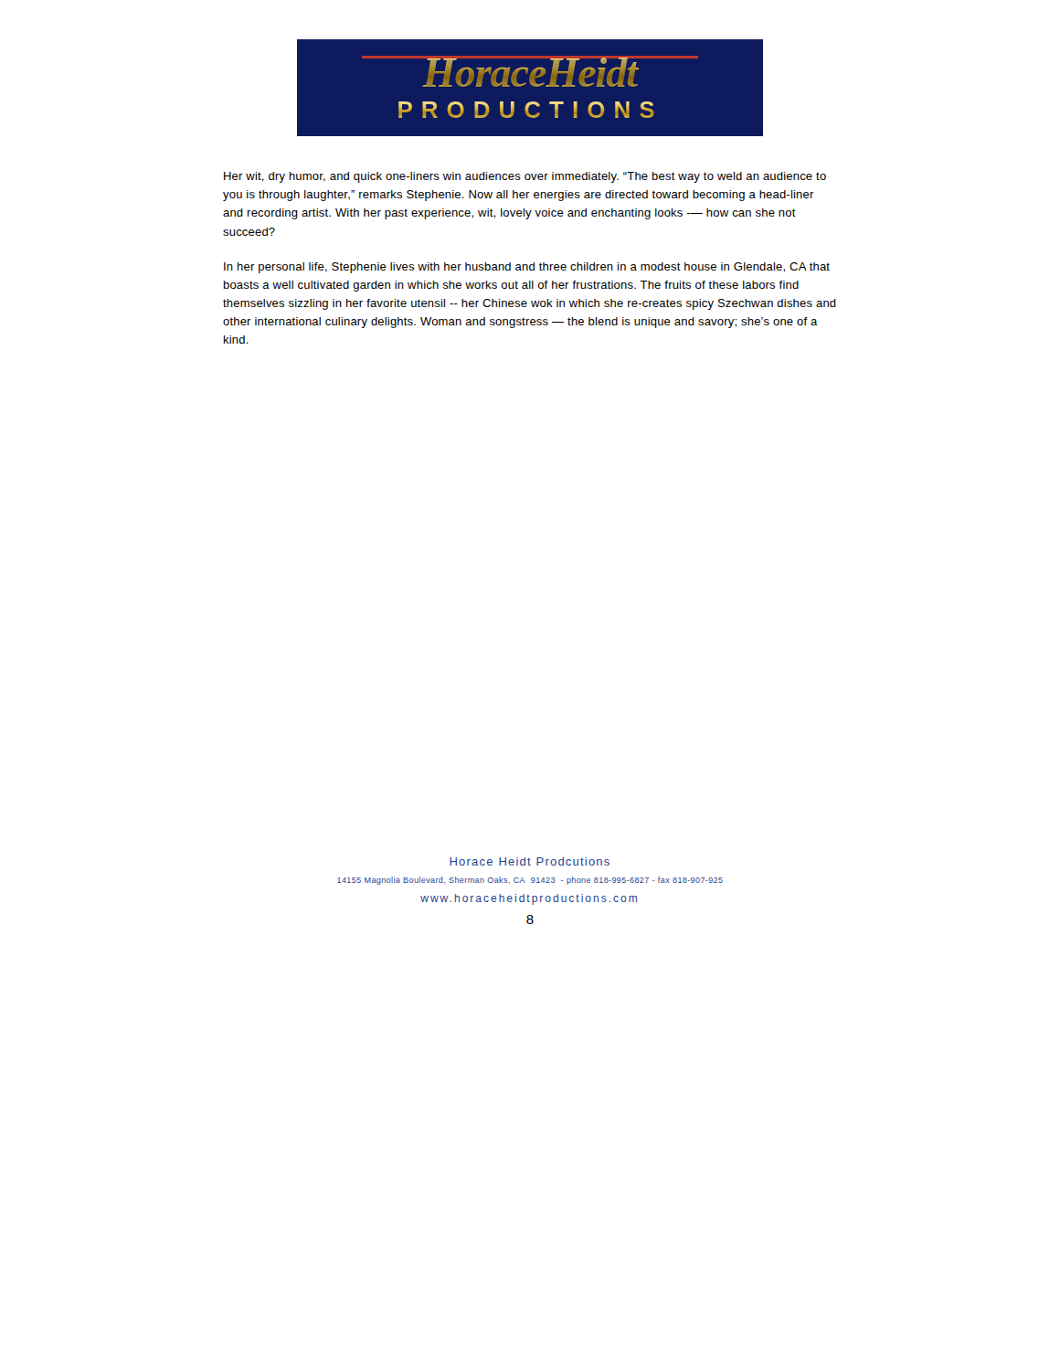HoraceHeidt
PRODUCTIONS
Her wit, dry humor, and quick one-liners win audiences over immediately. “The best way to weld an audience to you is through laughter,” remarks Stephenie. Now all her energies are directed toward becoming a head-liner and recording artist. With her past experience, wit, lovely voice and enchanting looks -— how can she not succeed?
In her personal life, Stephenie lives with her husband and three children in a modest house in Glendale, CA that boasts a well cultivated garden in which she works out all of her frustrations. The fruits of these labors find themselves sizzling in her favorite utensil -- her Chinese wok in which she re-creates spicy Szechwan dishes and other international culinary delights. Woman and songstress — the blend is unique and savory; she’s one of a kind.
Horace Heidt Prodcutions
14155 Magnolia Boulevard, Sherman Oaks, CA 91423 - phone 818-995-6827 - fax 818-907-925
www.horaceheidtproductions.com
8